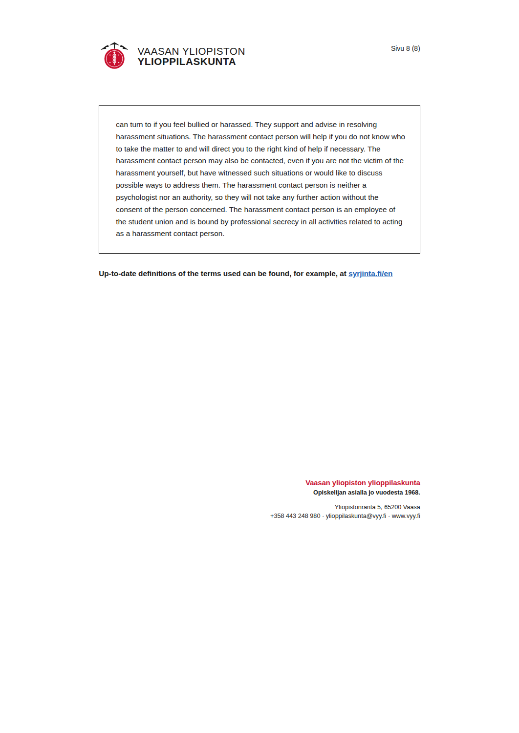VAASAN YLIOPISTON
YLIOPPILASKUNTA
Sivu 8 (8)
can turn to if you feel bullied or harassed. They support and advise in resolving harassment situations. The harassment contact person will help if you do not know who to take the matter to and will direct you to the right kind of help if necessary. The harassment contact person may also be contacted, even if you are not the victim of the harassment yourself, but have witnessed such situations or would like to discuss possible ways to address them. The harassment contact person is neither a psychologist nor an authority, so they will not take any further action without the consent of the person concerned. The harassment contact person is an employee of the student union and is bound by professional secrecy in all activities related to acting as a harassment contact person.
Up-to-date definitions of the terms used can be found, for example, at syrjinta.fi/en
Vaasan yliopiston ylioppilaskunta
Opiskelijan asialla jo vuodesta 1968.
Yliopistonranta 5, 65200 Vaasa
+358 443 248 980 · ylioppilaskunta@vyy.fi · www.vyy.fi